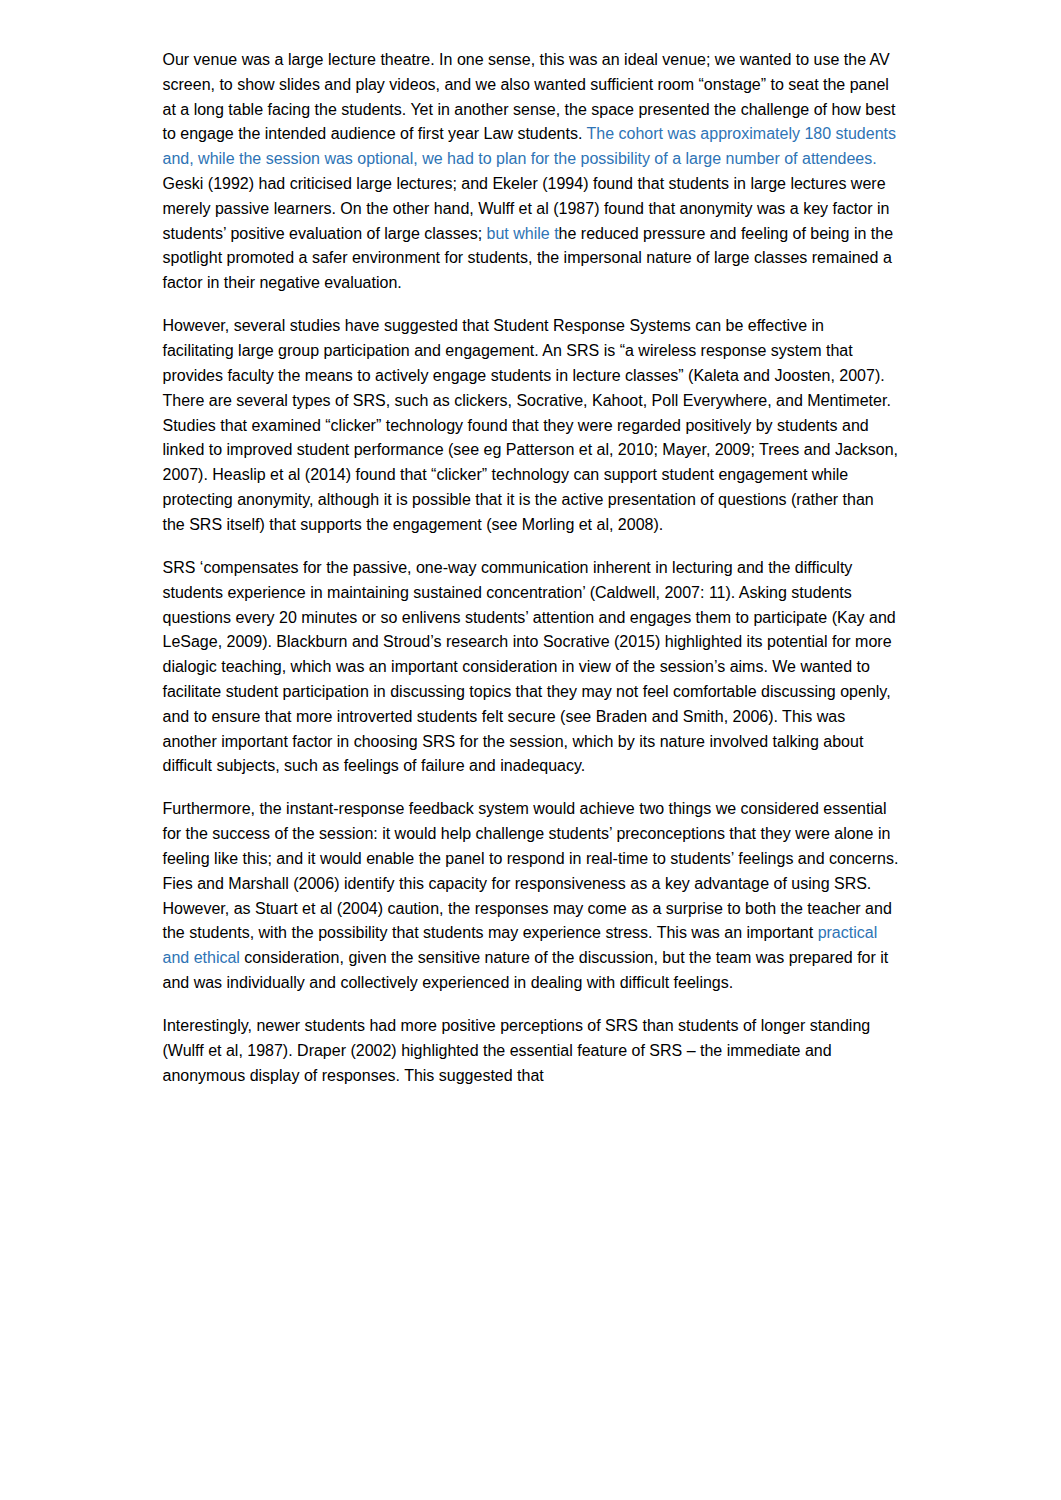Our venue was a large lecture theatre. In one sense, this was an ideal venue; we wanted to use the AV screen, to show slides and play videos, and we also wanted sufficient room “onstage” to seat the panel at a long table facing the students. Yet in another sense, the space presented the challenge of how best to engage the intended audience of first year Law students. The cohort was approximately 180 students and, while the session was optional, we had to plan for the possibility of a large number of attendees. Geski (1992) had criticised large lectures; and Ekeler (1994) found that students in large lectures were merely passive learners. On the other hand, Wulff et al (1987) found that anonymity was a key factor in students’ positive evaluation of large classes; but while the reduced pressure and feeling of being in the spotlight promoted a safer environment for students, the impersonal nature of large classes remained a factor in their negative evaluation.
However, several studies have suggested that Student Response Systems can be effective in facilitating large group participation and engagement. An SRS is “a wireless response system that provides faculty the means to actively engage students in lecture classes” (Kaleta and Joosten, 2007). There are several types of SRS, such as clickers, Socrative, Kahoot, Poll Everywhere, and Mentimeter. Studies that examined “clicker” technology found that they were regarded positively by students and linked to improved student performance (see eg Patterson et al, 2010; Mayer, 2009; Trees and Jackson, 2007). Heaslip et al (2014) found that “clicker” technology can support student engagement while protecting anonymity, although it is possible that it is the active presentation of questions (rather than the SRS itself) that supports the engagement (see Morling et al, 2008).
SRS ‘compensates for the passive, one-way communication inherent in lecturing and the difficulty students experience in maintaining sustained concentration’ (Caldwell, 2007: 11). Asking students questions every 20 minutes or so enlivens students’ attention and engages them to participate (Kay and LeSage, 2009). Blackburn and Stroud’s research into Socrative (2015) highlighted its potential for more dialogic teaching, which was an important consideration in view of the session’s aims. We wanted to facilitate student participation in discussing topics that they may not feel comfortable discussing openly, and to ensure that more introverted students felt secure (see Braden and Smith, 2006). This was another important factor in choosing SRS for the session, which by its nature involved talking about difficult subjects, such as feelings of failure and inadequacy.
Furthermore, the instant-response feedback system would achieve two things we considered essential for the success of the session: it would help challenge students’ preconceptions that they were alone in feeling like this; and it would enable the panel to respond in real-time to students’ feelings and concerns. Fies and Marshall (2006) identify this capacity for responsiveness as a key advantage of using SRS. However, as Stuart et al (2004) caution, the responses may come as a surprise to both the teacher and the students, with the possibility that students may experience stress. This was an important practical and ethical consideration, given the sensitive nature of the discussion, but the team was prepared for it and was individually and collectively experienced in dealing with difficult feelings.
Interestingly, newer students had more positive perceptions of SRS than students of longer standing (Wulff et al, 1987). Draper (2002) highlighted the essential feature of SRS – the immediate and anonymous display of responses. This suggested that